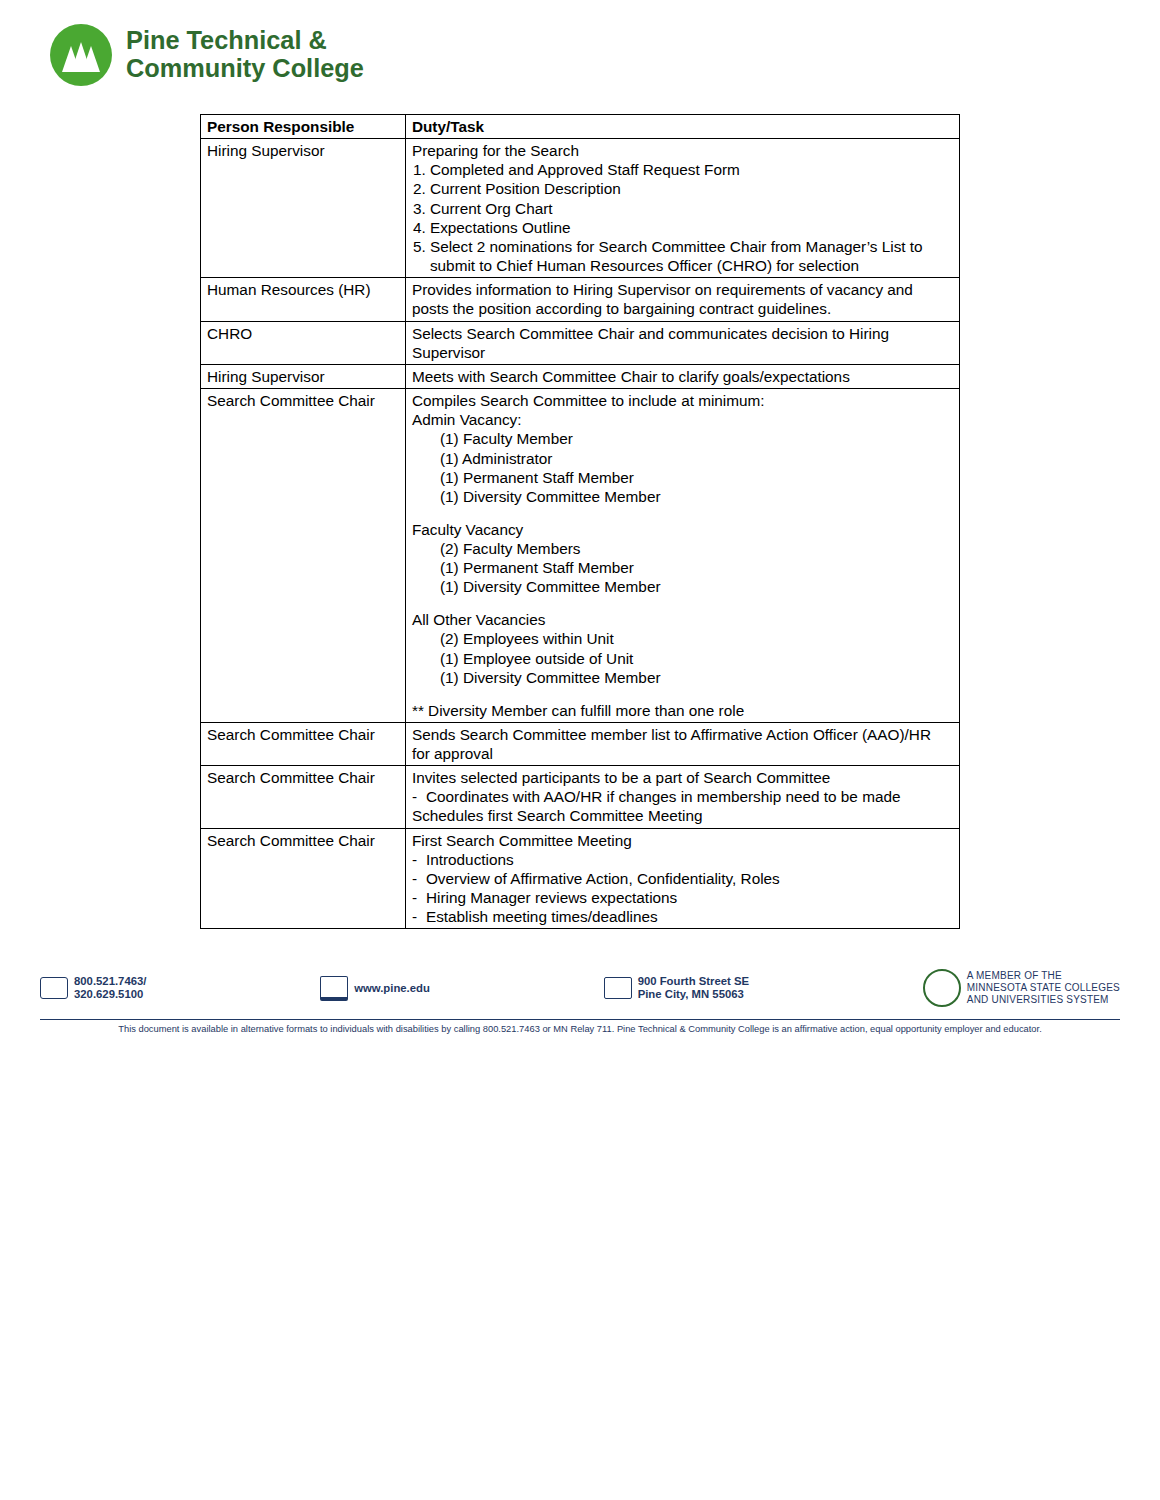Pine Technical &
Community College
| Person Responsible | Duty/Task |
| --- | --- |
| Hiring Supervisor | Preparing for the Search Completed and Approved Staff Request Form Current Position Description Current Org Chart Expectations Outline Select 2 nominations for Search Committee Chair from Manager’s List to submit to Chief Human Resources Officer (CHRO) for selection |
| Human Resources (HR) | Provides information to Hiring Supervisor on requirements of vacancy and posts the position according to bargaining contract guidelines. |
| CHRO | Selects Search Committee Chair and communicates decision to Hiring Supervisor |
| Hiring Supervisor | Meets with Search Committee Chair to clarify goals/expectations |
| Search Committee Chair | Compiles Search Committee to include at minimum: Admin Vacancy: (1) Faculty Member (1) Administrator (1) Permanent Staff Member (1) Diversity Committee Member Faculty Vacancy (2) Faculty Members (1) Permanent Staff Member (1) Diversity Committee Member All Other Vacancies (2) Employees within Unit (1) Employee outside of Unit (1) Diversity Committee Member ** Diversity Member can fulfill more than one role |
| Search Committee Chair | Sends Search Committee member list to Affirmative Action Officer (AAO)/HR for approval |
| Search Committee Chair | Invites selected participants to be a part of Search Committee Coordinates with AAO/HR if changes in membership need to be made Schedules first Search Committee Meeting |
| Search Committee Chair | First Search Committee Meeting Introductions Overview of Affirmative Action, Confidentiality, Roles Hiring Manager reviews expectations Establish meeting times/deadlines |
800.521.7463/
320.629.5100
www.pine.edu
900 Fourth Street SE
Pine City, MN 55063
A member of the
Minnesota State Colleges
and Universities System
This document is available in alternative formats to individuals with disabilities by calling 800.521.7463 or MN Relay 711. Pine Technical & Community College is an affirmative action, equal opportunity employer and educator.